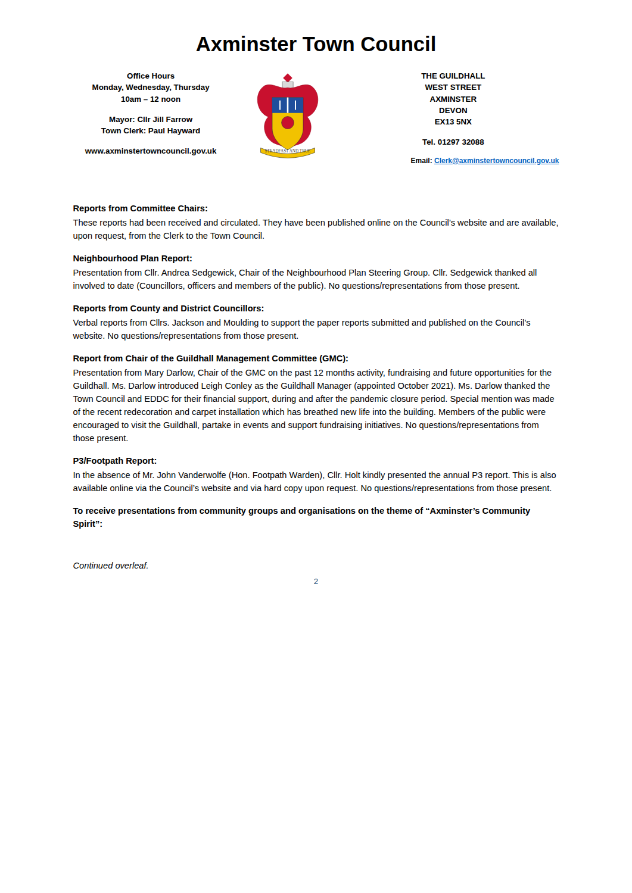Axminster Town Council
Office Hours
Monday, Wednesday, Thursday
10am – 12 noon
Mayor: Cllr Jill Farrow
Town Clerk: Paul Hayward
www.axminstertowncouncil.gov.uk
THE GUILDHALL
WEST STREET
AXMINSTER
DEVON
EX13 5NX
Tel. 01297 32088
Email: Clerk@axminstertowncouncil.gov.uk
Reports from Committee Chairs:
These reports had been received and circulated. They have been published online on the Council’s website and are available, upon request, from the Clerk to the Town Council.
Neighbourhood Plan Report:
Presentation from Cllr. Andrea Sedgewick, Chair of the Neighbourhood Plan Steering Group. Cllr. Sedgewick thanked all involved to date (Councillors, officers and members of the public). No questions/representations from those present.
Reports from County and District Councillors:
Verbal reports from Cllrs. Jackson and Moulding to support the paper reports submitted and published on the Council’s website. No questions/representations from those present.
Report from Chair of the Guildhall Management Committee (GMC):
Presentation from Mary Darlow, Chair of the GMC on the past 12 months activity, fundraising and future opportunities for the Guildhall. Ms. Darlow introduced Leigh Conley as the Guildhall Manager (appointed October 2021). Ms. Darlow thanked the Town Council and EDDC for their financial support, during and after the pandemic closure period. Special mention was made of the recent redecoration and carpet installation which has breathed new life into the building. Members of the public were encouraged to visit the Guildhall, partake in events and support fundraising initiatives. No questions/representations from those present.
P3/Footpath Report:
In the absence of Mr. John Vanderwolfe (Hon. Footpath Warden), Cllr. Holt kindly presented the annual P3 report. This is also available online via the Council’s website and via hard copy upon request. No questions/representations from those present.
To receive presentations from community groups and organisations on the theme of “Axminster’s Community Spirit”:
Continued overleaf.
2